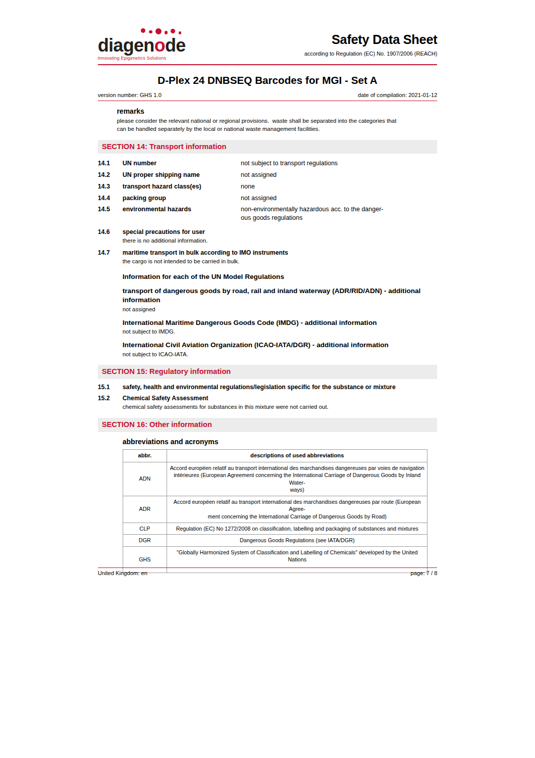diagenode
Innovating Epigenetics Solutions
Safety Data Sheet
according to Regulation (EC) No. 1907/2006 (REACH)
D-Plex 24 DNBSEQ Barcodes for MGI - Set A
version number: GHS 1.0
date of compilation: 2021-01-12
remarks
please consider the relevant national or regional provisions. waste shall be separated into the categories that can be handled separately by the local or national waste management facilities.
SECTION 14: Transport information
| 14.1 | UN number | not subject to transport regulations |
| 14.2 | UN proper shipping name | not assigned |
| 14.3 | transport hazard class(es) | none |
| 14.4 | packing group | not assigned |
| 14.5 | environmental hazards | non-environmentally hazardous acc. to the danger- ous goods regulations |
14.6
special precautions for user
there is no additional information.
14.7
maritime transport in bulk according to IMO instruments
the cargo is not intended to be carried in bulk.
Information for each of the UN Model Regulations
transport of dangerous goods by road, rail and inland waterway (ADR/RID/ADN) - additional
information
not assigned
International Maritime Dangerous Goods Code (IMDG) - additional information
not subject to IMDG.
International Civil Aviation Organization (ICAO-IATA/DGR) - additional information
not subject to ICAO-IATA.
SECTION 15: Regulatory information
15.1
safety, health and environmental regulations/legislation specific for the substance or mixture
15.2
Chemical Safety Assessment
chemical safety assessments for substances in this mixture were not carried out.
SECTION 16: Other information
abbreviations and acronyms
| abbr. | descriptions of used abbreviations |
| --- | --- |
| ADN | Accord européen relatif au transport international des marchandises dangereuses par voies de navigation intérieures (European Agreement concerning the International Carriage of Dangerous Goods by Inland Water- ways) |
| ADR | Accord européen relatif au transport international des marchandises dangereuses par route (European Agree- ment concerning the International Carriage of Dangerous Goods by Road) |
| CLP | Regulation (EC) No 1272/2008 on classification, labelling and packaging of substances and mixtures |
| DGR | Dangerous Goods Regulations (see IATA/DGR) |
| GHS | "Globally Harmonized System of Classification and Labelling of Chemicals" developed by the United Nations |
United Kingdom: en
page: 7 / 8